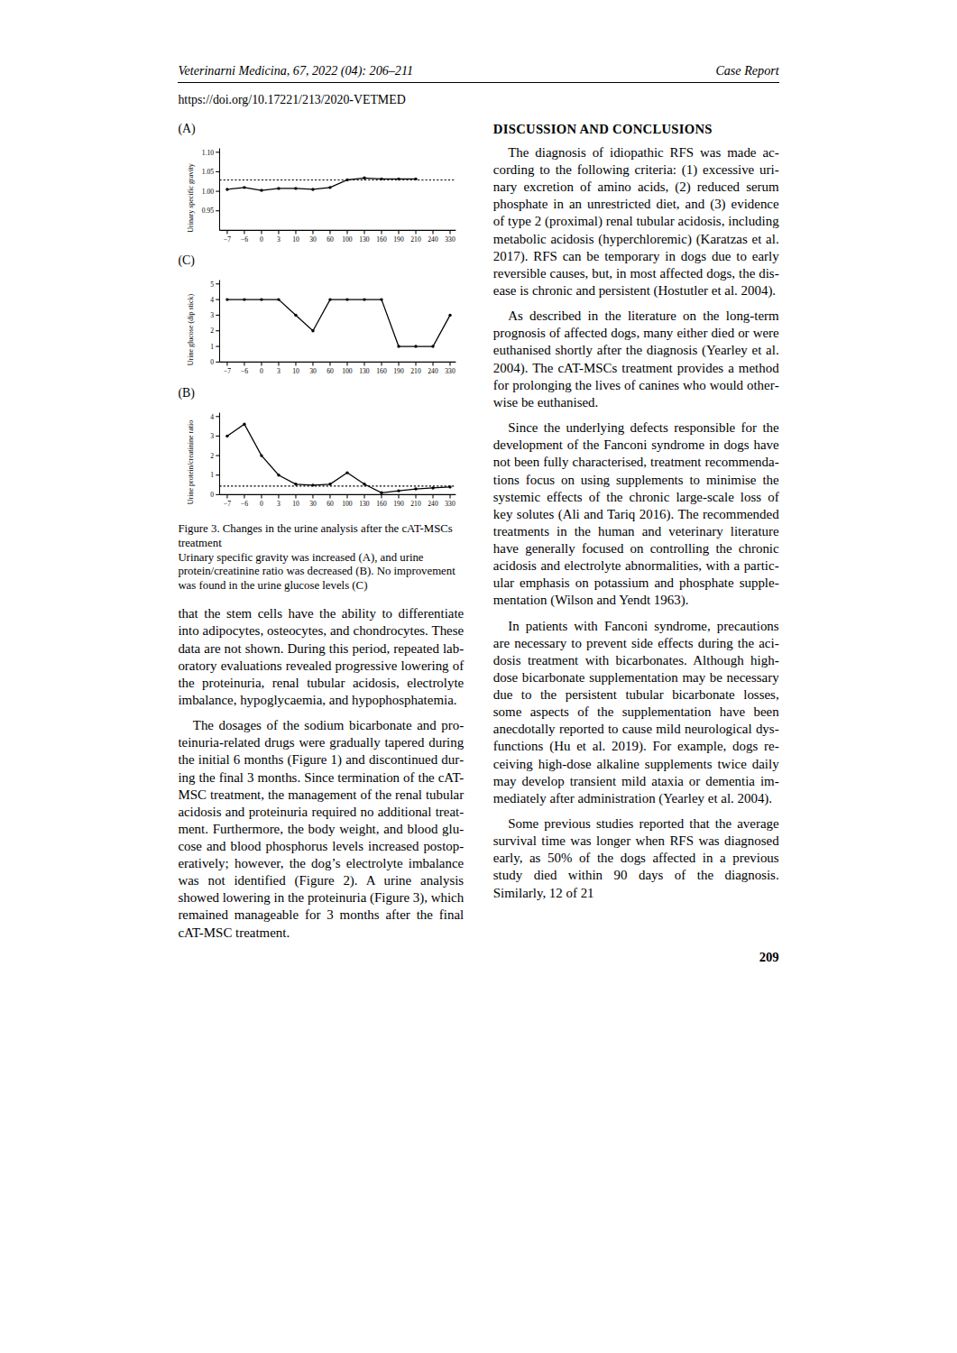Veterinarni Medicina, 67, 2022 (04): 206–211
Case Report
https://doi.org/10.17221/213/2020-VETMED
(A)
1.10 1.05 1.00 0.95 Urinary specific gravity −7 −6 0 3 10 30 60 100 130 160 190 210 240 330
(C)
5 4 3 2 1 0 Urine glucose (dip stick) −7 −6 0 3 10 30 60 100 130 160 190 210 240 330
(B)
4 3 2 1 0 Urine protein/creatinine ratio −7 −6 0 3 10 30 60 100 130 160 190 210 240 330
Figure 3. Changes in the urine analysis after the cAT-MSCs treatment
Urinary specific gravity was increased (A), and urine protein/creatinine ratio was decreased (B). No improvement was found in the urine glucose levels (C)
that the stem cells have the ability to differentiate into adipocytes, osteocytes, and chondrocytes. These data are not shown. During this period, repeated laboratory evaluations revealed progressive lowering of the proteinuria, renal tubular acidosis, electrolyte imbalance, hypoglycaemia, and hypophosphatemia.
The dosages of the sodium bicarbonate and proteinuria-related drugs were gradually tapered during the initial 6 months (Figure 1) and discontinued during the final 3 months. Since termination of the cAT-MSC treatment, the management of the renal tubular acidosis and proteinuria required no additional treatment. Furthermore, the body weight, and blood glucose and blood phosphorus levels increased postoperatively; however, the dog’s electrolyte imbalance was not identified (Figure 2). A urine analysis showed lowering in the proteinuria (Figure 3), which remained manageable for 3 months after the final cAT-MSC treatment.
Discussion and conclusions
The diagnosis of idiopathic RFS was made according to the following criteria: (1) excessive urinary excretion of amino acids, (2) reduced serum phosphate in an unrestricted diet, and (3) evidence of type 2 (proximal) renal tubular acidosis, including metabolic acidosis (hyperchloremic) (Karatzas et al. 2017). RFS can be temporary in dogs due to early reversible causes, but, in most affected dogs, the disease is chronic and persistent (Hostutler et al. 2004).
As described in the literature on the long-term prognosis of affected dogs, many either died or were euthanised shortly after the diagnosis (Yearley et al. 2004). The cAT-MSCs treatment provides a method for prolonging the lives of canines who would otherwise be euthanised.
Since the underlying defects responsible for the development of the Fanconi syndrome in dogs have not been fully characterised, treatment recommendations focus on using supplements to minimise the systemic effects of the chronic large-scale loss of key solutes (Ali and Tariq 2016). The recommended treatments in the human and veterinary literature have generally focused on controlling the chronic acidosis and electrolyte abnormalities, with a particular emphasis on potassium and phosphate supplementation (Wilson and Yendt 1963).
In patients with Fanconi syndrome, precautions are necessary to prevent side effects during the acidosis treatment with bicarbonates. Although high-dose bicarbonate supplementation may be necessary due to the persistent tubular bicarbonate losses, some aspects of the supplementation have been anecdotally reported to cause mild neurological dysfunctions (Hu et al. 2019). For example, dogs receiving high-dose alkaline supplements twice daily may develop transient mild ataxia or dementia immediately after administration (Yearley et al. 2004).
Some previous studies reported that the average survival time was longer when RFS was diagnosed early, as 50% of the dogs affected in a previous study died within 90 days of the diagnosis. Similarly, 12 of 21
209